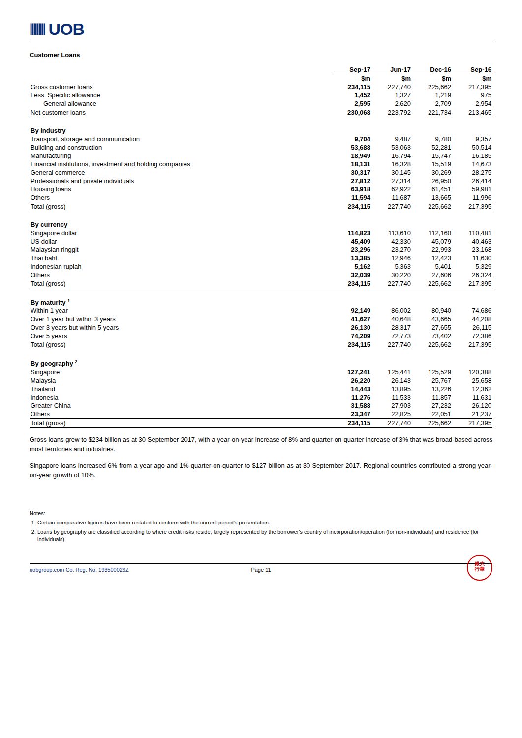⦀⦀⦀ UOB
Customer Loans
| | Sep-17 | Jun-17 | Dec-16 | Sep-16 |
| | $m | $m | $m | $m |
| Gross customer loans | 234,115 | 227,740 | 225,662 | 217,395 |
| Less: Specific allowance | 1,452 | 1,327 | 1,219 | 975 |
| General allowance | 2,595 | 2,620 | 2,709 | 2,954 |
| Net customer loans | 230,068 | 223,792 | 221,734 | 213,465 |
| By industry | | | | |
| Transport, storage and communication | 9,704 | 9,487 | 9,780 | 9,357 |
| Building and construction | 53,688 | 53,063 | 52,281 | 50,514 |
| Manufacturing | 18,949 | 16,794 | 15,747 | 16,185 |
| Financial institutions, investment and holding companies | 18,131 | 16,328 | 15,519 | 14,673 |
| General commerce | 30,317 | 30,145 | 30,269 | 28,275 |
| Professionals and private individuals | 27,812 | 27,314 | 26,950 | 26,414 |
| Housing loans | 63,918 | 62,922 | 61,451 | 59,981 |
| Others | 11,594 | 11,687 | 13,665 | 11,996 |
| Total (gross) | 234,115 | 227,740 | 225,662 | 217,395 |
| By currency | | | | |
| Singapore dollar | 114,823 | 113,610 | 112,160 | 110,481 |
| US dollar | 45,409 | 42,330 | 45,079 | 40,463 |
| Malaysian ringgit | 23,296 | 23,270 | 22,993 | 23,168 |
| Thai baht | 13,385 | 12,946 | 12,423 | 11,630 |
| Indonesian rupiah | 5,162 | 5,363 | 5,401 | 5,329 |
| Others | 32,039 | 30,220 | 27,606 | 26,324 |
| Total (gross) | 234,115 | 227,740 | 225,662 | 217,395 |
| By maturity 1 | | | | |
| Within 1 year | 92,149 | 86,002 | 80,940 | 74,686 |
| Over 1 year but within 3 years | 41,627 | 40,648 | 43,665 | 44,208 |
| Over 3 years but within 5 years | 26,130 | 28,317 | 27,655 | 26,115 |
| Over 5 years | 74,209 | 72,773 | 73,402 | 72,386 |
| Total (gross) | 234,115 | 227,740 | 225,662 | 217,395 |
| By geography 2 | | | | |
| Singapore | 127,241 | 125,441 | 125,529 | 120,388 |
| Malaysia | 26,220 | 26,143 | 25,767 | 25,658 |
| Thailand | 14,443 | 13,895 | 13,226 | 12,362 |
| Indonesia | 11,276 | 11,533 | 11,857 | 11,631 |
| Greater China | 31,588 | 27,903 | 27,232 | 26,120 |
| Others | 23,347 | 22,825 | 22,051 | 21,237 |
| Total (gross) | 234,115 | 227,740 | 225,662 | 217,395 |
Gross loans grew to $234 billion as at 30 September 2017, with a year-on-year increase of 8% and quarter-on-quarter increase of 3% that was broad-based across most territories and industries.
Singapore loans increased 6% from a year ago and 1% quarter-on-quarter to $127 billion as at 30 September 2017. Regional countries contributed a strong year-on-year growth of 10%.
Notes:
Certain comparative figures have been restated to conform with the current period's presentation.
Loans by geography are classified according to where credit risks reside, largely represented by the borrower's country of incorporation/operation (for non-individuals) and residence (for individuals).
uobgroup.com Co. Reg. No. 193500026Z Page 11 銀大
行華